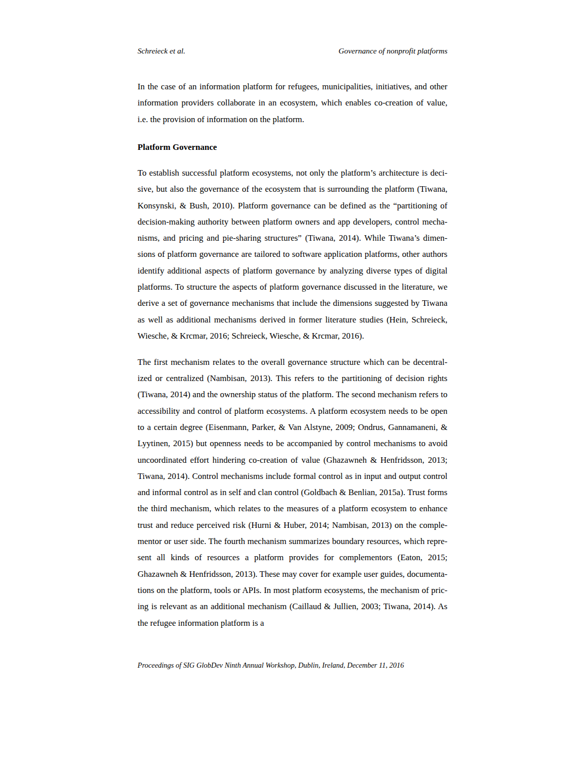Schreieck et al.
Governance of nonprofit platforms
In the case of an information platform for refugees, municipalities, initiatives, and other information providers collaborate in an ecosystem, which enables co-creation of value, i.e. the provision of information on the platform.
Platform Governance
To establish successful platform ecosystems, not only the platform’s architecture is decisive, but also the governance of the ecosystem that is surrounding the platform (Tiwana, Konsynski, & Bush, 2010). Platform governance can be defined as the “partitioning of decision-making authority between platform owners and app developers, control mechanisms, and pricing and pie-sharing structures” (Tiwana, 2014). While Tiwana’s dimensions of platform governance are tailored to software application platforms, other authors identify additional aspects of platform governance by analyzing diverse types of digital platforms. To structure the aspects of platform governance discussed in the literature, we derive a set of governance mechanisms that include the dimensions suggested by Tiwana as well as additional mechanisms derived in former literature studies (Hein, Schreieck, Wiesche, & Krcmar, 2016; Schreieck, Wiesche, & Krcmar, 2016).
The first mechanism relates to the overall governance structure which can be decentralized or centralized (Nambisan, 2013). This refers to the partitioning of decision rights (Tiwana, 2014) and the ownership status of the platform. The second mechanism refers to accessibility and control of platform ecosystems. A platform ecosystem needs to be open to a certain degree (Eisenmann, Parker, & Van Alstyne, 2009; Ondrus, Gannamaneni, & Lyytinen, 2015) but openness needs to be accompanied by control mechanisms to avoid uncoordinated effort hindering co-creation of value (Ghazawneh & Henfridsson, 2013; Tiwana, 2014). Control mechanisms include formal control as in input and output control and informal control as in self and clan control (Goldbach & Benlian, 2015a). Trust forms the third mechanism, which relates to the measures of a platform ecosystem to enhance trust and reduce perceived risk (Hurni & Huber, 2014; Nambisan, 2013) on the complementor or user side. The fourth mechanism summarizes boundary resources, which represent all kinds of resources a platform provides for complementors (Eaton, 2015; Ghazawneh & Henfridsson, 2013). These may cover for example user guides, documentations on the platform, tools or APIs. In most platform ecosystems, the mechanism of pricing is relevant as an additional mechanism (Caillaud & Jullien, 2003; Tiwana, 2014). As the refugee information platform is a
Proceedings of SIG GlobDev Ninth Annual Workshop, Dublin, Ireland, December 11, 2016